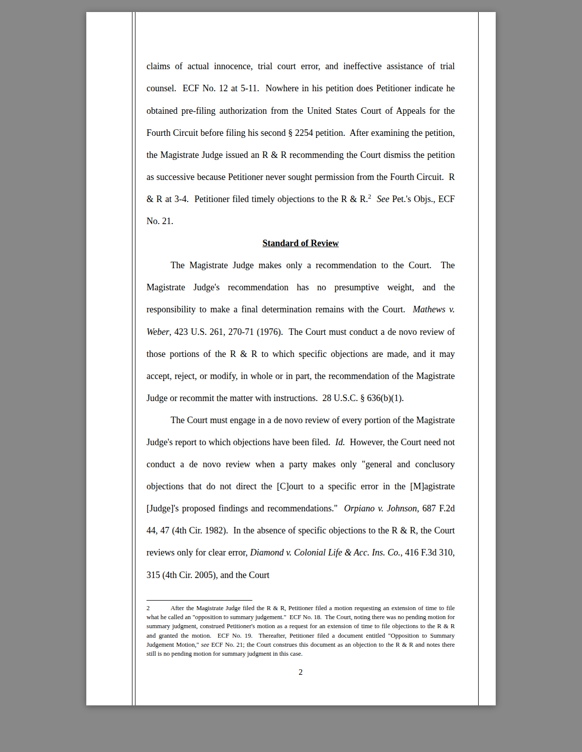claims of actual innocence, trial court error, and ineffective assistance of trial counsel. ECF No. 12 at 5-11. Nowhere in his petition does Petitioner indicate he obtained pre-filing authorization from the United States Court of Appeals for the Fourth Circuit before filing his second § 2254 petition. After examining the petition, the Magistrate Judge issued an R & R recommending the Court dismiss the petition as successive because Petitioner never sought permission from the Fourth Circuit. R & R at 3-4. Petitioner filed timely objections to the R & R.2 See Pet.'s Objs., ECF No. 21.
Standard of Review
The Magistrate Judge makes only a recommendation to the Court. The Magistrate Judge's recommendation has no presumptive weight, and the responsibility to make a final determination remains with the Court. Mathews v. Weber, 423 U.S. 261, 270-71 (1976). The Court must conduct a de novo review of those portions of the R & R to which specific objections are made, and it may accept, reject, or modify, in whole or in part, the recommendation of the Magistrate Judge or recommit the matter with instructions. 28 U.S.C. § 636(b)(1).
The Court must engage in a de novo review of every portion of the Magistrate Judge's report to which objections have been filed. Id. However, the Court need not conduct a de novo review when a party makes only "general and conclusory objections that do not direct the [C]ourt to a specific error in the [M]agistrate [Judge]'s proposed findings and recommendations." Orpiano v. Johnson, 687 F.2d 44, 47 (4th Cir. 1982). In the absence of specific objections to the R & R, the Court reviews only for clear error, Diamond v. Colonial Life & Acc. Ins. Co., 416 F.3d 310, 315 (4th Cir. 2005), and the Court
2 After the Magistrate Judge filed the R & R, Petitioner filed a motion requesting an extension of time to file what he called an "opposition to summary judgement." ECF No. 18. The Court, noting there was no pending motion for summary judgment, construed Petitioner's motion as a request for an extension of time to file objections to the R & R and granted the motion. ECF No. 19. Thereafter, Petitioner filed a document entitled "Opposition to Summary Judgement Motion," see ECF No. 21; the Court construes this document as an objection to the R & R and notes there still is no pending motion for summary judgment in this case.
2